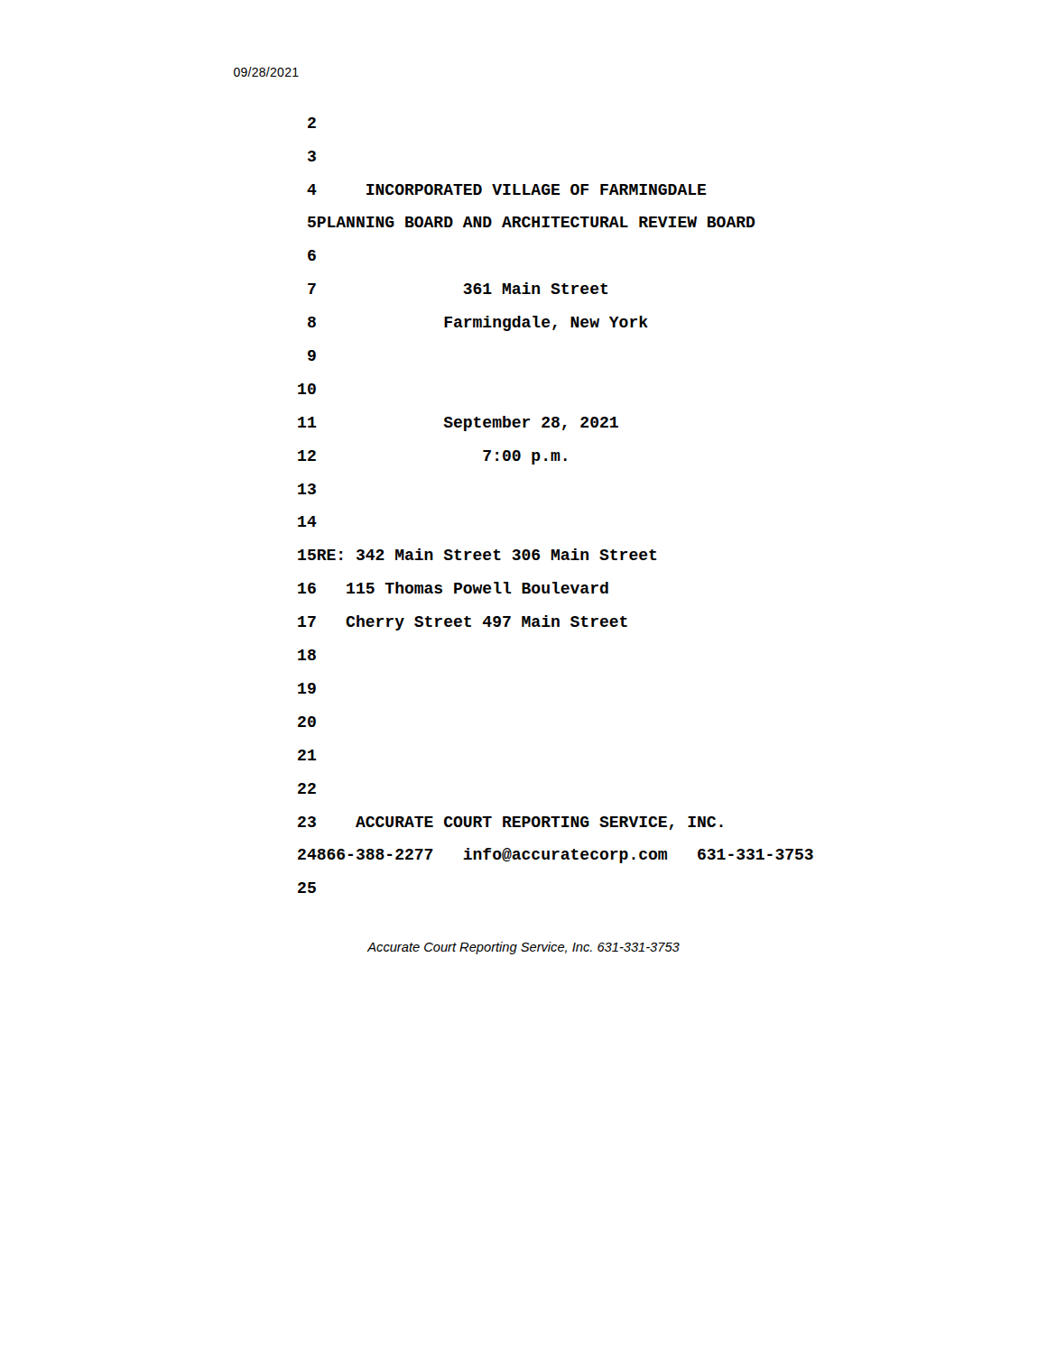09/28/2021
| 2 | |
| 3 | |
| 4 | INCORPORATED VILLAGE OF FARMINGDALE |
| 5 | PLANNING BOARD AND ARCHITECTURAL REVIEW BOARD |
| 6 | |
| 7 | 361 Main Street |
| 8 | Farmingdale, New York |
| 9 | |
| 10 | |
| 11 | September 28, 2021 |
| 12 | 7:00 p.m. |
| 13 | |
| 14 | |
| 15 | RE: 342 Main Street 306 Main Street |
| 16 | 115 Thomas Powell Boulevard |
| 17 | Cherry Street 497 Main Street |
| 18 | |
| 19 | |
| 20 | |
| 21 | |
| 22 | |
| 23 | ACCURATE COURT REPORTING SERVICE, INC. |
| 24 | 866-388-2277 info@accuratecorp.com 631-331-3753 |
| 25 | |
Accurate Court Reporting Service, Inc. 631-331-3753